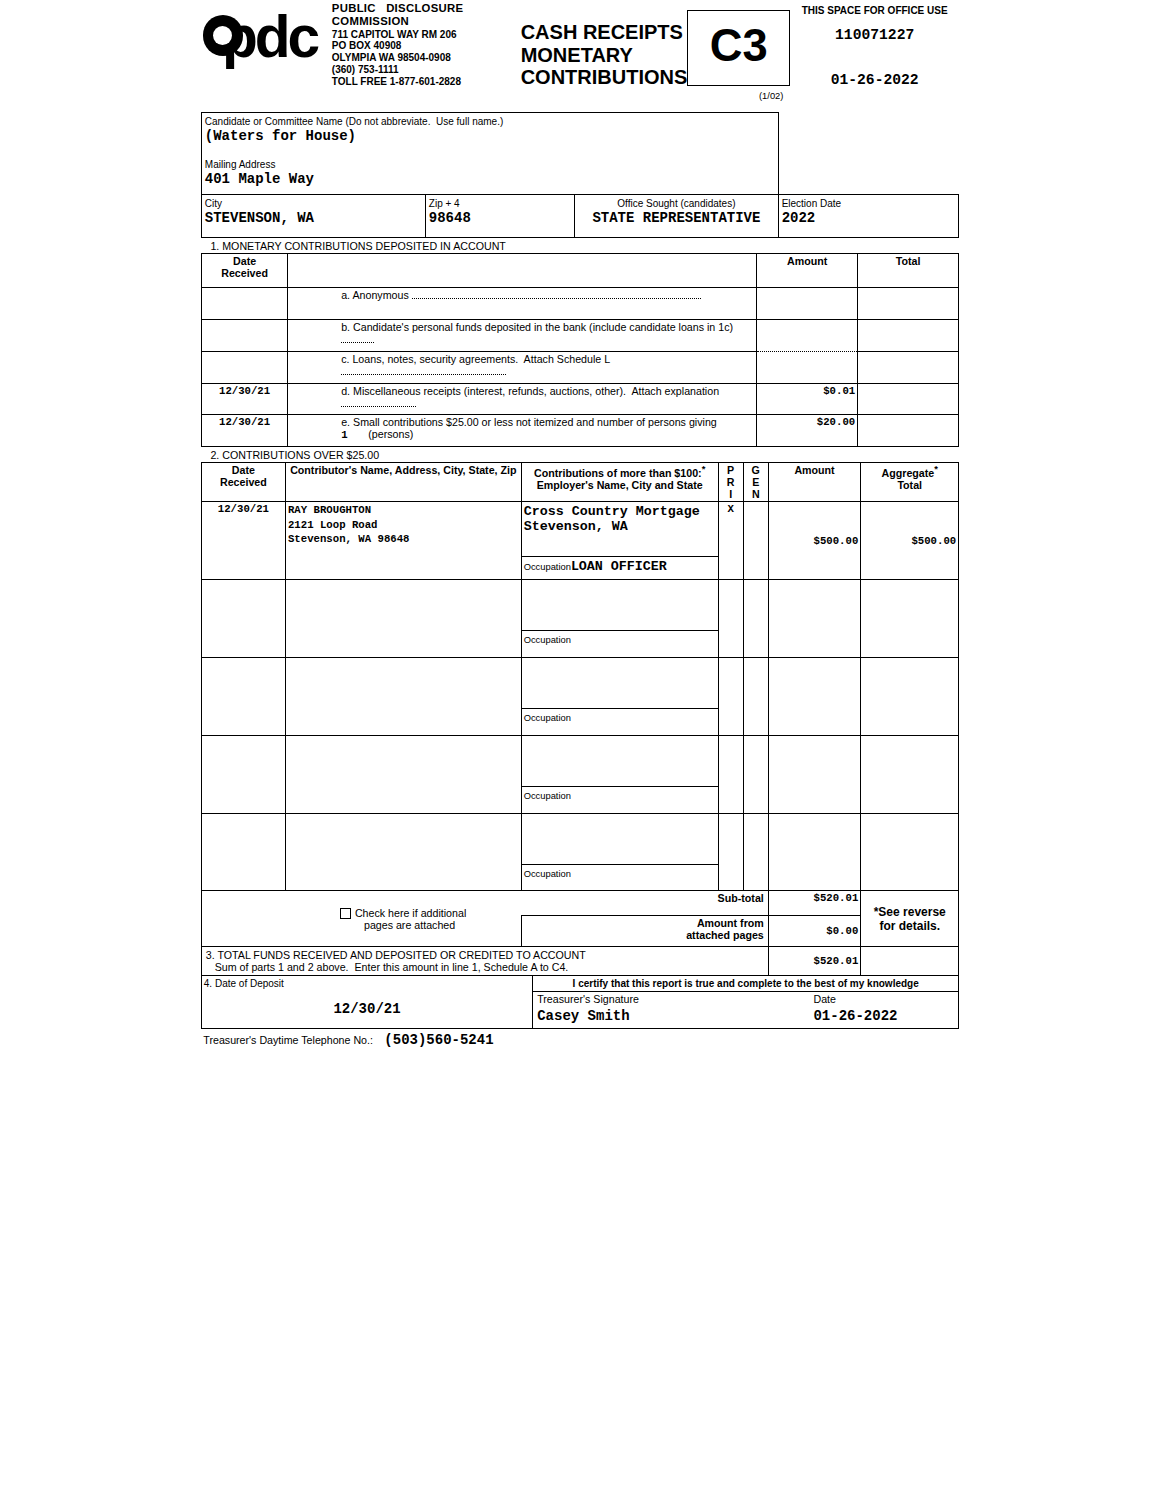pdc
PUBLIC DISCLOSURE COMMISSION
711 CAPITOL WAY RM 206
PO BOX 40908
OLYMPIA WA 98504-0908
(360) 753-1111
TOLL FREE 1-877-601-2828
CASH RECEIPTS
MONETARY
CONTRIBUTIONS
C3
(1/02)
THIS SPACE FOR OFFICE USE
110071227
01-26-2022
| Candidate or Committee Name (Do not abbreviate. Use full name.) (Waters for House) | |
| Mailing Address 401 Maple Way |
| City STEVENSON, WA | Zip + 4 98648 | Office Sought (candidates) STATE REPRESENTATIVE | Election Date 2022 |
1. MONETARY CONTRIBUTIONS DEPOSITED IN ACCOUNT
| Date Received | | Amount | Total |
| --- | --- | --- | --- |
| | a. Anonymous | | |
| | b. Candidate's personal funds deposited in the bank (include candidate loans in 1c) | | |
| | c. Loans, notes, security agreements. Attach Schedule L | | |
| 12/30/21 | d. Miscellaneous receipts (interest, refunds, auctions, other). Attach explanation | $0.01 | |
| 12/30/21 | e. Small contributions $25.00 or less not itemized and number of persons giving 1 (persons) | $20.00 | |
2. CONTRIBUTIONS OVER $25.00
| Date Received | Contributor's Name, Address, City, State, Zip | Contributions of more than $100: * Employer's Name, City and State | P R I | G E N | Amount | Aggregate * Total |
| --- | --- | --- | --- | --- | --- | --- |
| 12/30/21 | RAY BROUGHTON 2121 Loop Road Stevenson, WA 98648 | Cross Country Mortgage Stevenson, WA Occupation LOAN OFFICER | X | | $500.00 | $500.00 |
| | | Occupation | | | | |
| | | Occupation | | | | |
| | | Occupation | | | | |
| | | Occupation | | | | |
| | Check here if additional pages are attached | Sub-total | $520.01 | *See reverse for details. |
| Amount from attached pages | $0.00 |
| 3. TOTAL FUNDS RECEIVED AND DEPOSITED OR CREDITED TO ACCOUNT Sum of parts 1 and 2 above. Enter this amount in line 1, Schedule A to C4. | $520.01 | |
| 4. Date of Deposit 12/30/21 | I certify that this report is true and complete to the best of my knowledge / Treasurer's Signature / Date / / Casey Smith / 01-26-2022 / |
| Treasurer's Daytime Telephone No.: (503)560-5241 | |